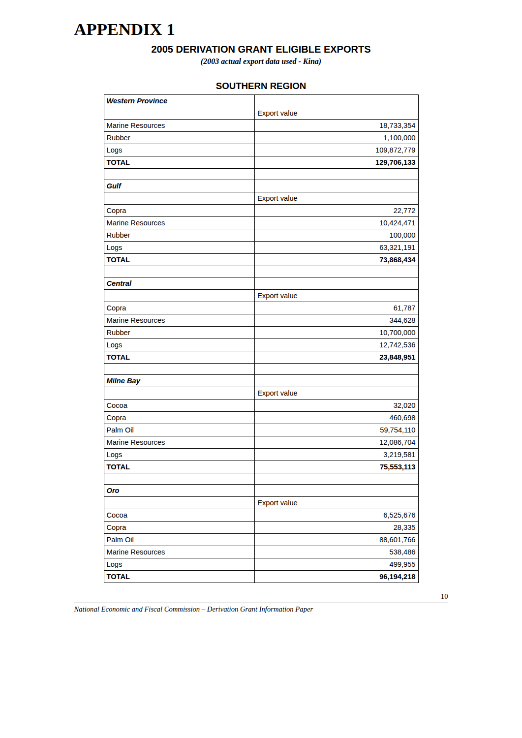APPENDIX 1
2005 DERIVATION GRANT ELIGIBLE EXPORTS
(2003 actual export data used - Kina)
SOUTHERN REGION
| Western Province | |
| | Export value |
| Marine Resources | 18,733,354 |
| Rubber | 1,100,000 |
| Logs | 109,872,779 |
| TOTAL | 129,706,133 |
| Gulf | |
| | Export value |
| Copra | 22,772 |
| Marine Resources | 10,424,471 |
| Rubber | 100,000 |
| Logs | 63,321,191 |
| TOTAL | 73,868,434 |
| Central | |
| | Export value |
| Copra | 61,787 |
| Marine Resources | 344,628 |
| Rubber | 10,700,000 |
| Logs | 12,742,536 |
| TOTAL | 23,848,951 |
| Milne Bay | |
| | Export value |
| Cocoa | 32,020 |
| Copra | 460,698 |
| Palm Oil | 59,754,110 |
| Marine Resources | 12,086,704 |
| Logs | 3,219,581 |
| TOTAL | 75,553,113 |
| Oro | |
| | Export value |
| Cocoa | 6,525,676 |
| Copra | 28,335 |
| Palm Oil | 88,601,766 |
| Marine Resources | 538,486 |
| Logs | 499,955 |
| TOTAL | 96,194,218 |
10 National Economic and Fiscal Commission – Derivation Grant Information Paper